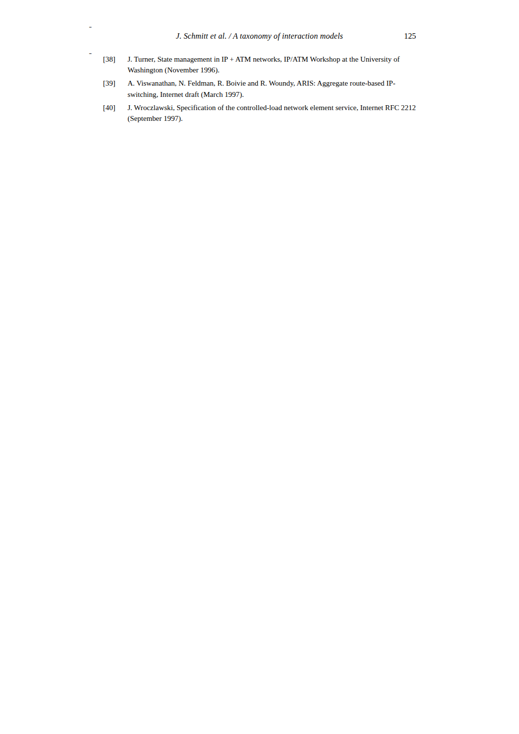- -
J. Schmitt et al. / A taxonomy of interaction models 125
[38] J. Turner, State management in IP + ATM networks, IP/ATM Workshop at the University of Washington (November 1996).
[39] A. Viswanathan, N. Feldman, R. Boivie and R. Woundy, ARIS: Aggregate route-based IP-switching, Internet draft (March 1997).
[40] J. Wroczlawski, Specification of the controlled-load network element service, Internet RFC 2212 (September 1997).